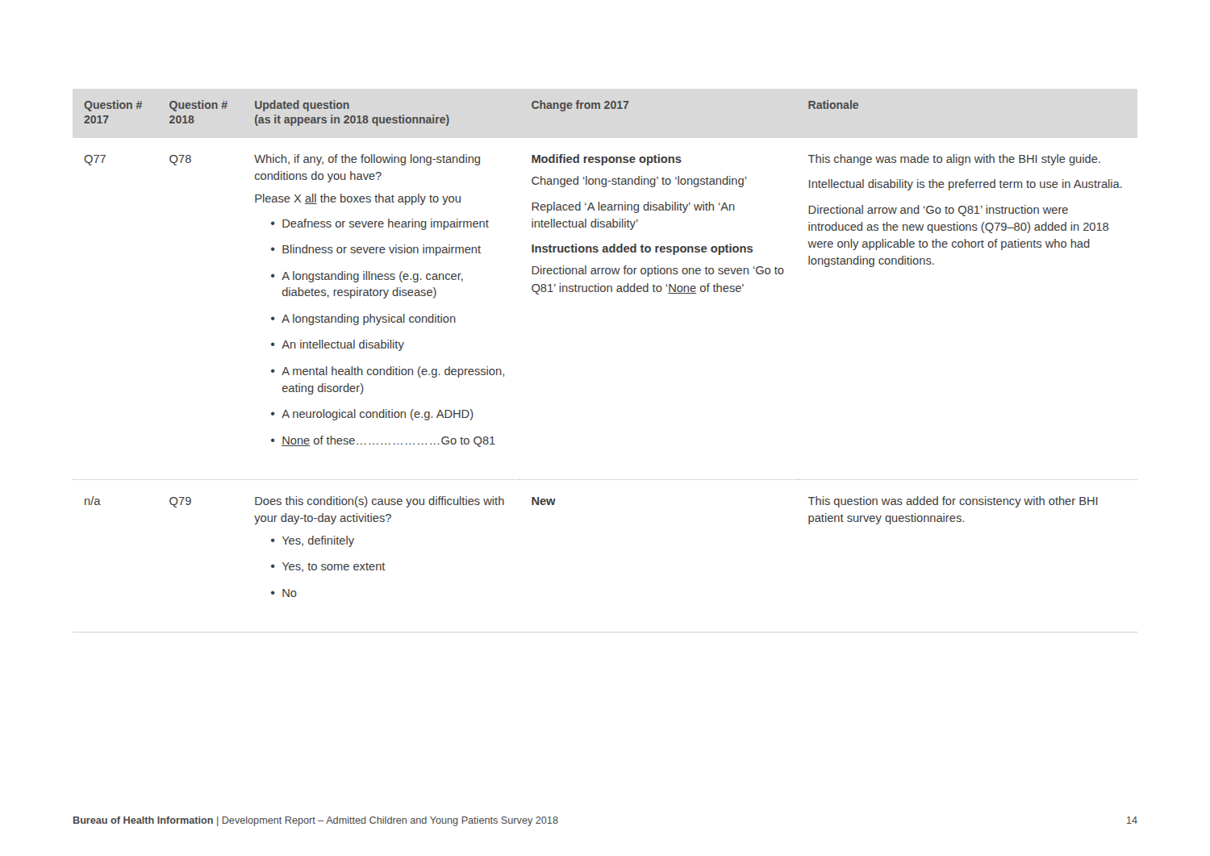| Question # 2017 | Question # 2018 | Updated question (as it appears in 2018 questionnaire) | Change from 2017 | Rationale |
| --- | --- | --- | --- | --- |
| Q77 | Q78 | Which, if any, of the following long-standing conditions do you have? Please X all the boxes that apply to you Deafness or severe hearing impairment Blindness or severe vision impairment A longstanding illness (e.g. cancer, diabetes, respiratory disease) A longstanding physical condition An intellectual disability A mental health condition (e.g. depression, eating disorder) A neurological condition (e.g. ADHD) None of these ………………… Go to Q81 | Modified response options Changed ‘long-standing’ to ‘longstanding’ Replaced ‘A learning disability’ with ‘An intellectual disability’ Instructions added to response options Directional arrow for options one to seven ‘Go to Q81’ instruction added to ‘ None of these' | This change was made to align with the BHI style guide. Intellectual disability is the preferred term to use in Australia. Directional arrow and ‘Go to Q81’ instruction were introduced as the new questions (Q79–80) added in 2018 were only applicable to the cohort of patients who had longstanding conditions. |
| n/a | Q79 | Does this condition(s) cause you difficulties with your day-to-day activities? Yes, definitely Yes, to some extent No | New | This question was added for consistency with other BHI patient survey questionnaires. |
Bureau of Health Information | Development Report – Admitted Children and Young Patients Survey 2018
14